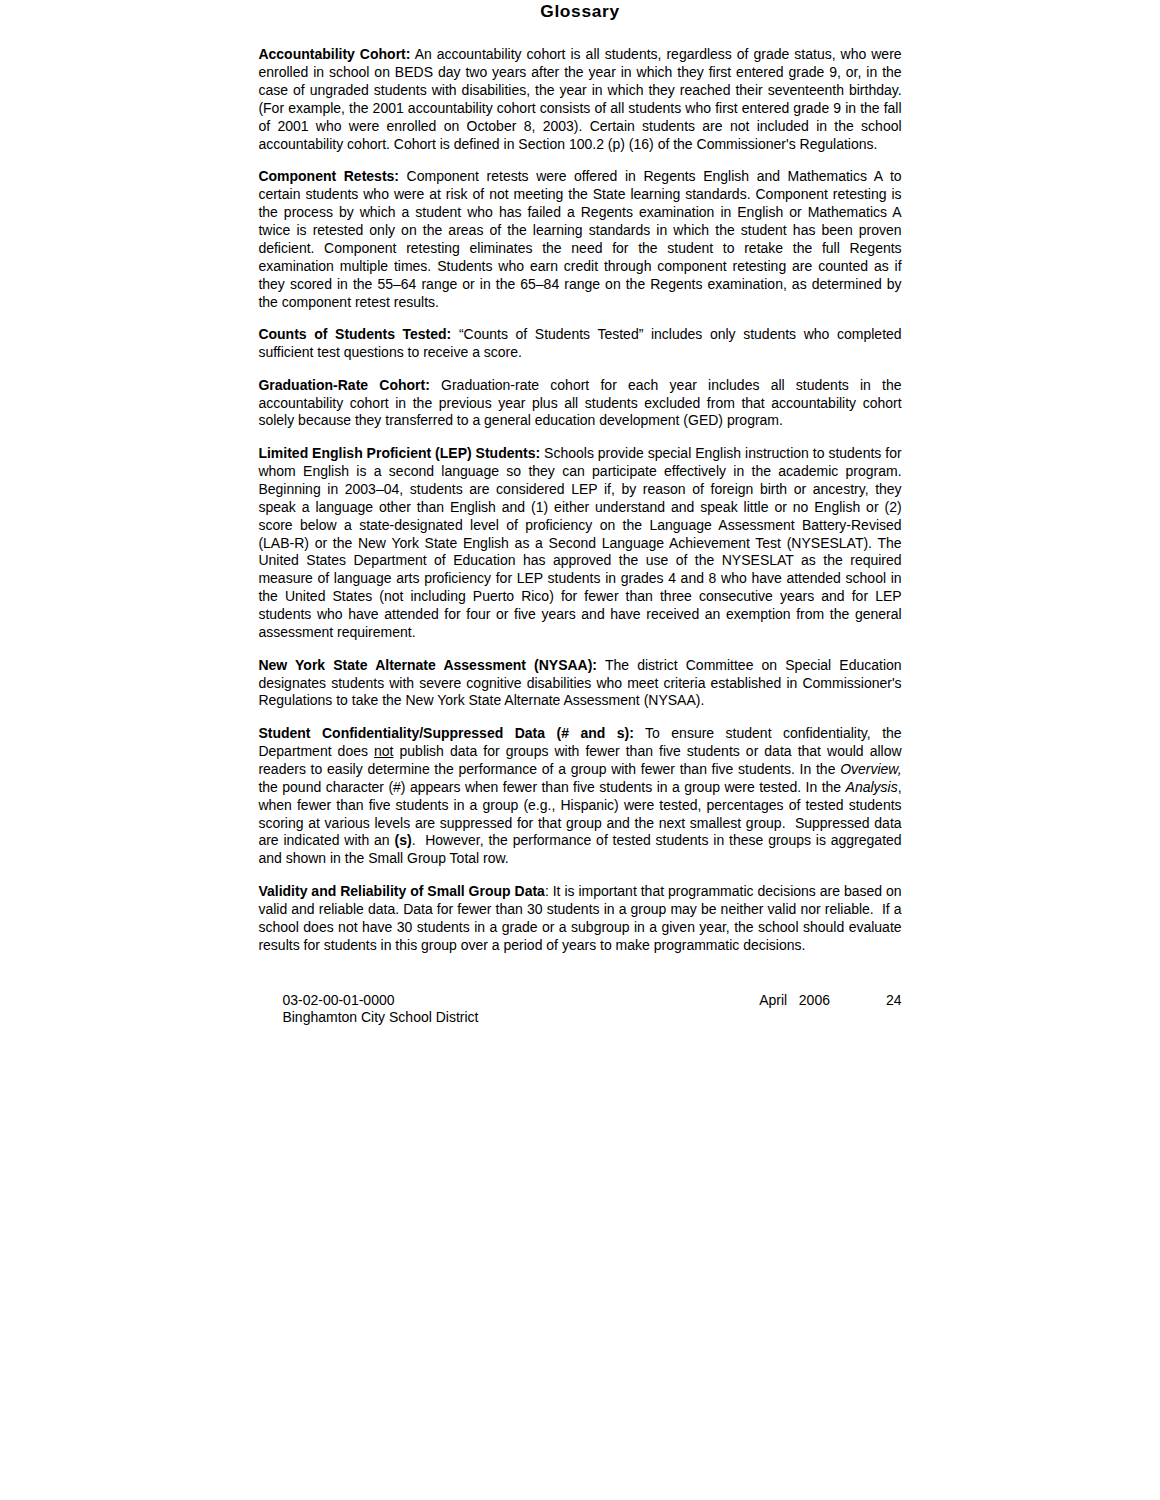Glossary
Accountability Cohort: An accountability cohort is all students, regardless of grade status, who were enrolled in school on BEDS day two years after the year in which they first entered grade 9, or, in the case of ungraded students with disabilities, the year in which they reached their seventeenth birthday. (For example, the 2001 accountability cohort consists of all students who first entered grade 9 in the fall of 2001 who were enrolled on October 8, 2003). Certain students are not included in the school accountability cohort. Cohort is defined in Section 100.2 (p) (16) of the Commissioner's Regulations.
Component Retests: Component retests were offered in Regents English and Mathematics A to certain students who were at risk of not meeting the State learning standards. Component retesting is the process by which a student who has failed a Regents examination in English or Mathematics A twice is retested only on the areas of the learning standards in which the student has been proven deficient. Component retesting eliminates the need for the student to retake the full Regents examination multiple times. Students who earn credit through component retesting are counted as if they scored in the 55–64 range or in the 65–84 range on the Regents examination, as determined by the component retest results.
Counts of Students Tested: “Counts of Students Tested” includes only students who completed sufficient test questions to receive a score.
Graduation-Rate Cohort: Graduation-rate cohort for each year includes all students in the accountability cohort in the previous year plus all students excluded from that accountability cohort solely because they transferred to a general education development (GED) program.
Limited English Proficient (LEP) Students: Schools provide special English instruction to students for whom English is a second language so they can participate effectively in the academic program. Beginning in 2003–04, students are considered LEP if, by reason of foreign birth or ancestry, they speak a language other than English and (1) either understand and speak little or no English or (2) score below a state-designated level of proficiency on the Language Assessment Battery-Revised (LAB-R) or the New York State English as a Second Language Achievement Test (NYSESLAT). The United States Department of Education has approved the use of the NYSESLAT as the required measure of language arts proficiency for LEP students in grades 4 and 8 who have attended school in the United States (not including Puerto Rico) for fewer than three consecutive years and for LEP students who have attended for four or five years and have received an exemption from the general assessment requirement.
New York State Alternate Assessment (NYSAA): The district Committee on Special Education designates students with severe cognitive disabilities who meet criteria established in Commissioner's Regulations to take the New York State Alternate Assessment (NYSAA).
Student Confidentiality/Suppressed Data (# and s): To ensure student confidentiality, the Department does not publish data for groups with fewer than five students or data that would allow readers to easily determine the performance of a group with fewer than five students. In the Overview, the pound character (#) appears when fewer than five students in a group were tested. In the Analysis, when fewer than five students in a group (e.g., Hispanic) were tested, percentages of tested students scoring at various levels are suppressed for that group and the next smallest group. Suppressed data are indicated with an (s). However, the performance of tested students in these groups is aggregated and shown in the Small Group Total row.
Validity and Reliability of Small Group Data: It is important that programmatic decisions are based on valid and reliable data. Data for fewer than 30 students in a group may be neither valid nor reliable. If a school does not have 30 students in a grade or a subgroup in a given year, the school should evaluate results for students in this group over a period of years to make programmatic decisions.
| 03-02-00-01-0000 Binghamton City School District | April 2006 | 24 |